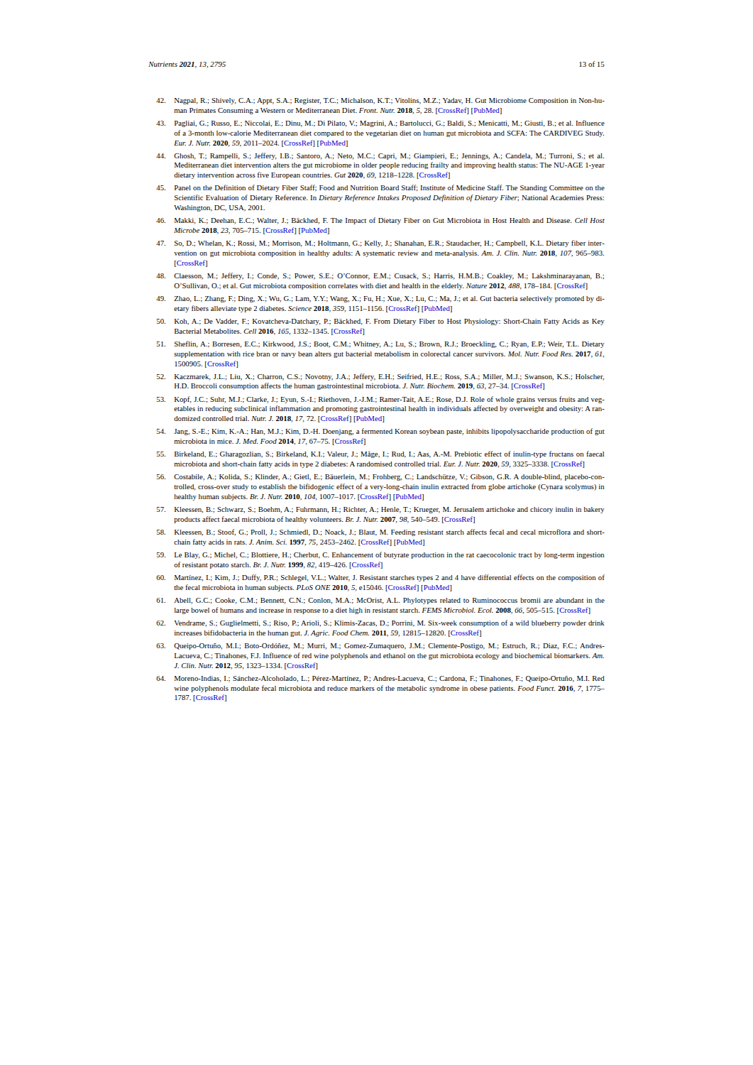Nutrients 2021, 13, 2795
13 of 15
Nagpal, R.; Shively, C.A.; Appt, S.A.; Register, T.C.; Michalson, K.T.; Vitolins, M.Z.; Yadav, H. Gut Microbiome Composition in Non-human Primates Consuming a Western or Mediterranean Diet. Front. Nutr. 2018, 5, 28. [CrossRef] [PubMed]
Pagliai, G.; Russo, E.; Niccolai, E.; Dinu, M.; Di Pilato, V.; Magrini, A.; Bartolucci, G.; Baldi, S.; Menicatti, M.; Giusti, B.; et al. Influence of a 3-month low-calorie Mediterranean diet compared to the vegetarian diet on human gut microbiota and SCFA: The CARDIVEG Study. Eur. J. Nutr. 2020, 59, 2011–2024. [CrossRef] [PubMed]
Ghosh, T.; Rampelli, S.; Jeffery, I.B.; Santoro, A.; Neto, M.C.; Capri, M.; Giampieri, E.; Jennings, A.; Candela, M.; Turroni, S.; et al. Mediterranean diet intervention alters the gut microbiome in older people reducing frailty and improving health status: The NU-AGE 1-year dietary intervention across five European countries. Gut 2020, 69, 1218–1228. [CrossRef]
Panel on the Definition of Dietary Fiber Staff; Food and Nutrition Board Staff; Institute of Medicine Staff. The Standing Committee on the Scientific Evaluation of Dietary Reference. In Dietary Reference Intakes Proposed Definition of Dietary Fiber; National Academies Press: Washington, DC, USA, 2001.
Makki, K.; Deehan, E.C.; Walter, J.; Bäckhed, F. The Impact of Dietary Fiber on Gut Microbiota in Host Health and Disease. Cell Host Microbe 2018, 23, 705–715. [CrossRef] [PubMed]
So, D.; Whelan, K.; Rossi, M.; Morrison, M.; Holtmann, G.; Kelly, J.; Shanahan, E.R.; Staudacher, H.; Campbell, K.L. Dietary fiber intervention on gut microbiota composition in healthy adults: A systematic review and meta-analysis. Am. J. Clin. Nutr. 2018, 107, 965–983. [CrossRef]
Claesson, M.; Jeffery, I.; Conde, S.; Power, S.E.; O’Connor, E.M.; Cusack, S.; Harris, H.M.B.; Coakley, M.; Lakshminarayanan, B.; O’Sullivan, O.; et al. Gut microbiota composition correlates with diet and health in the elderly. Nature 2012, 488, 178–184. [CrossRef]
Zhao, L.; Zhang, F.; Ding, X.; Wu, G.; Lam, Y.Y.; Wang, X.; Fu, H.; Xue, X.; Lu, C.; Ma, J.; et al. Gut bacteria selectively promoted by dietary fibers alleviate type 2 diabetes. Science 2018, 359, 1151–1156. [CrossRef] [PubMed]
Koh, A.; De Vadder, F.; Kovatcheva-Datchary, P.; Bäckhed, F. From Dietary Fiber to Host Physiology: Short-Chain Fatty Acids as Key Bacterial Metabolites. Cell 2016, 165, 1332–1345. [CrossRef]
Sheflin, A.; Borresen, E.C.; Kirkwood, J.S.; Boot, C.M.; Whitney, A.; Lu, S.; Brown, R.J.; Broeckling, C.; Ryan, E.P.; Weir, T.L. Dietary supplementation with rice bran or navy bean alters gut bacterial metabolism in colorectal cancer survivors. Mol. Nutr. Food Res. 2017, 61, 1500905. [CrossRef]
Kaczmarek, J.L.; Liu, X.; Charron, C.S.; Novotny, J.A.; Jeffery, E.H.; Seifried, H.E.; Ross, S.A.; Miller, M.J.; Swanson, K.S.; Holscher, H.D. Broccoli consumption affects the human gastrointestinal microbiota. J. Nutr. Biochem. 2019, 63, 27–34. [CrossRef]
Kopf, J.C.; Suhr, M.J.; Clarke, J.; Eyun, S.-I.; Riethoven, J.-J.M.; Ramer-Tait, A.E.; Rose, D.J. Role of whole grains versus fruits and vegetables in reducing subclinical inflammation and promoting gastrointestinal health in individuals affected by overweight and obesity: A randomized controlled trial. Nutr. J. 2018, 17, 72. [CrossRef] [PubMed]
Jang, S.-E.; Kim, K.-A.; Han, M.J.; Kim, D.-H. Doenjang, a fermented Korean soybean paste, inhibits lipopolysaccharide production of gut microbiota in mice. J. Med. Food 2014, 17, 67–75. [CrossRef]
Birkeland, E.; Gharagozlian, S.; Birkeland, K.I.; Valeur, J.; Måge, I.; Rud, I.; Aas, A.-M. Prebiotic effect of inulin-type fructans on faecal microbiota and short-chain fatty acids in type 2 diabetes: A randomised controlled trial. Eur. J. Nutr. 2020, 59, 3325–3338. [CrossRef]
Costabile, A.; Kolida, S.; Klinder, A.; Gietl, E.; Bäuerlein, M.; Frohberg, C.; Landschütze, V.; Gibson, G.R. A double-blind, placebo-controlled, cross-over study to establish the bifidogenic effect of a very-long-chain inulin extracted from globe artichoke (Cynara scolymus) in healthy human subjects. Br. J. Nutr. 2010, 104, 1007–1017. [CrossRef] [PubMed]
Kleessen, B.; Schwarz, S.; Boehm, A.; Fuhrmann, H.; Richter, A.; Henle, T.; Krueger, M. Jerusalem artichoke and chicory inulin in bakery products affect faecal microbiota of healthy volunteers. Br. J. Nutr. 2007, 98, 540–549. [CrossRef]
Kleessen, B.; Stoof, G.; Proll, J.; Schmiedl, D.; Noack, J.; Blaut, M. Feeding resistant starch affects fecal and cecal microflora and short-chain fatty acids in rats. J. Anim. Sci. 1997, 75, 2453–2462. [CrossRef] [PubMed]
Le Blay, G.; Michel, C.; Blottiere, H.; Cherbut, C. Enhancement of butyrate production in the rat caecocolonic tract by long-term ingestion of resistant potato starch. Br. J. Nutr. 1999, 82, 419–426. [CrossRef]
Martínez, I.; Kim, J.; Duffy, P.R.; Schlegel, V.L.; Walter, J. Resistant starches types 2 and 4 have differential effects on the composition of the fecal microbiota in human subjects. PLoS ONE 2010, 5, e15046. [CrossRef] [PubMed]
Abell, G.C.; Cooke, C.M.; Bennett, C.N.; Conlon, M.A.; McOrist, A.L. Phylotypes related to Ruminococcus bromii are abundant in the large bowel of humans and increase in response to a diet high in resistant starch. FEMS Microbiol. Ecol. 2008, 66, 505–515. [CrossRef]
Vendrame, S.; Guglielmetti, S.; Riso, P.; Arioli, S.; Klimis-Zacas, D.; Porrini, M. Six-week consumption of a wild blueberry powder drink increases bifidobacteria in the human gut. J. Agric. Food Chem. 2011, 59, 12815–12820. [CrossRef]
Queipo-Ortuño, M.I.; Boto-Ordóñez, M.; Murri, M.; Gomez-Zumaquero, J.M.; Clemente-Postigo, M.; Estruch, R.; Diaz, F.C.; Andres-Lacueva, C.; Tinahones, F.J. Influence of red wine polyphenols and ethanol on the gut microbiota ecology and biochemical biomarkers. Am. J. Clin. Nutr. 2012, 95, 1323–1334. [CrossRef]
Moreno-Indias, I.; Sánchez-Alcoholado, L.; Pérez-Martínez, P.; Andres-Lacueva, C.; Cardona, F.; Tinahones, F.; Queipo-Ortuño, M.I. Red wine polyphenols modulate fecal microbiota and reduce markers of the metabolic syndrome in obese patients. Food Funct. 2016, 7, 1775–1787. [CrossRef]